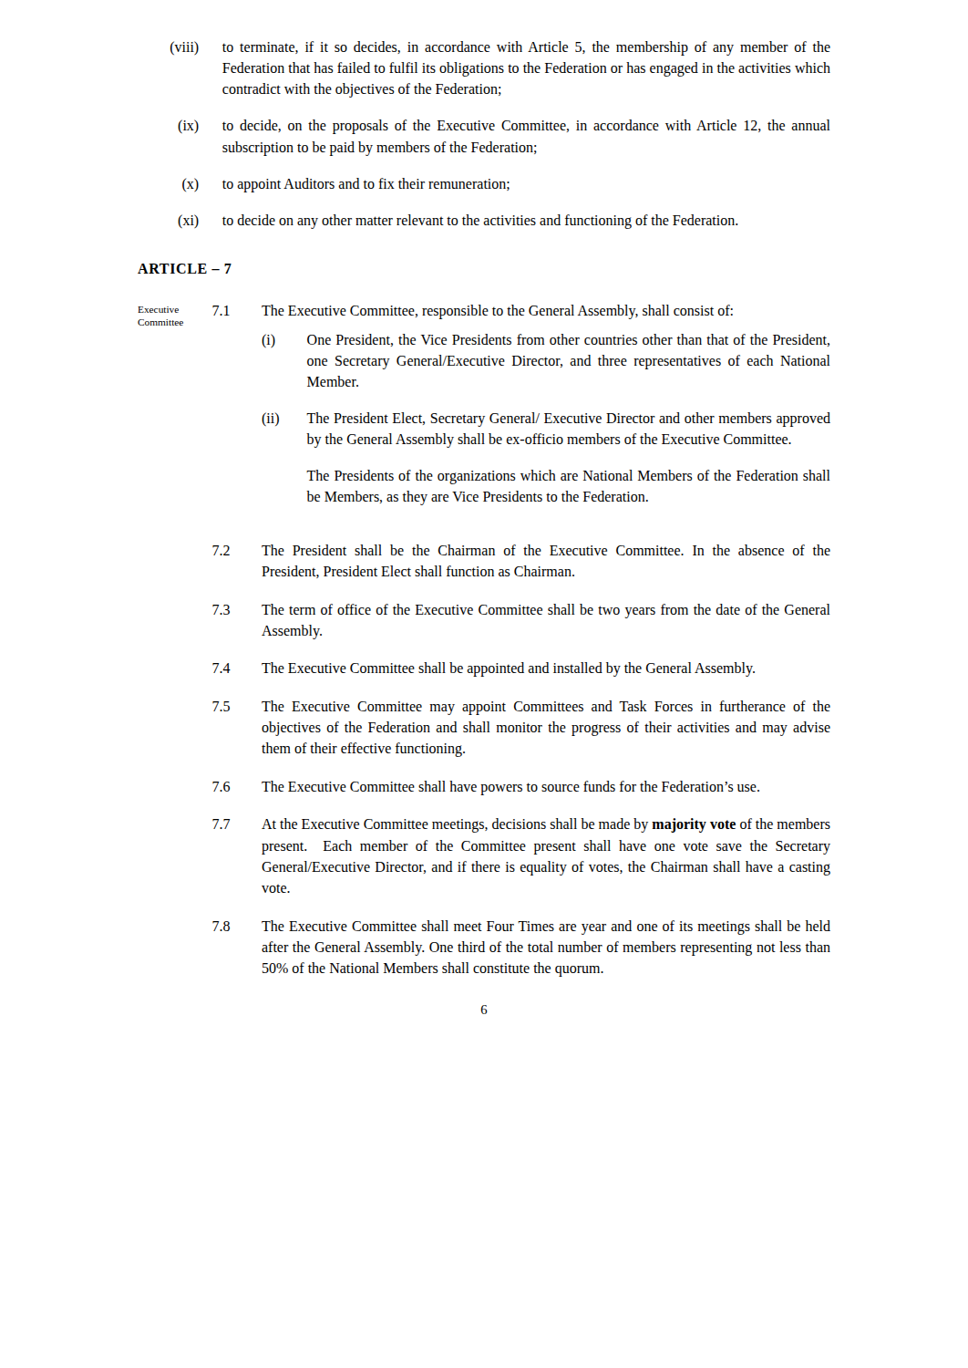(viii) to terminate, if it so decides, in accordance with Article 5, the membership of any member of the Federation that has failed to fulfil its obligations to the Federation or has engaged in the activities which contradict with the objectives of the Federation;
(ix) to decide, on the proposals of the Executive Committee, in accordance with Article 12, the annual subscription to be paid by members of the Federation;
(x) to appoint Auditors and to fix their remuneration;
(xi) to decide on any other matter relevant to the activities and functioning of the Federation.
ARTICLE – 7
Executive
Committee
7.1
The Executive Committee, responsible to the General Assembly, shall consist of:
(i) One President, the Vice Presidents from other countries other than that of the President, one Secretary General/Executive Director, and three representatives of each National Member.
(ii)
The President Elect, Secretary General/ Executive Director and other members approved by the General Assembly shall be ex-officio members of the Executive Committee.
The Presidents of the organizations which are National Members of the Federation shall be Members, as they are Vice Presidents to the Federation.
7.2
The President shall be the Chairman of the Executive Committee. In the absence of the President, President Elect shall function as Chairman.
7.3
The term of office of the Executive Committee shall be two years from the date of the General Assembly.
7.4
The Executive Committee shall be appointed and installed by the General Assembly.
7.5
The Executive Committee may appoint Committees and Task Forces in furtherance of the objectives of the Federation and shall monitor the progress of their activities and may advise them of their effective functioning.
7.6
The Executive Committee shall have powers to source funds for the Federation’s use.
7.7
At the Executive Committee meetings, decisions shall be made by majority vote of the members present. Each member of the Committee present shall have one vote save the Secretary General/Executive Director, and if there is equality of votes, the Chairman shall have a casting vote.
7.8
The Executive Committee shall meet Four Times are year and one of its meetings shall be held after the General Assembly. One third of the total number of members representing not less than 50% of the National Members shall constitute the quorum.
6